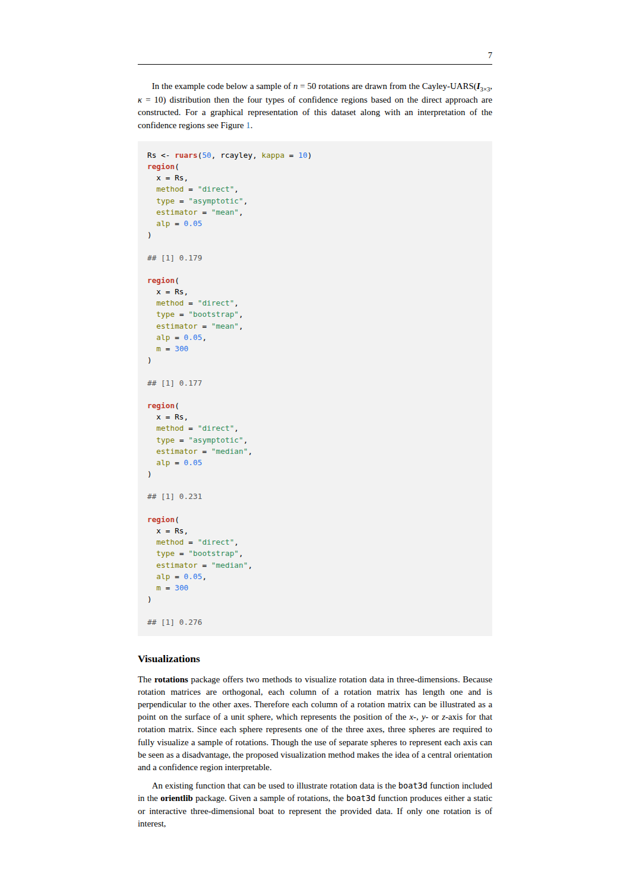7
In the example code below a sample of n = 50 rotations are drawn from the Cayley-UARS(I3×3, κ = 10) distribution then the four types of confidence regions based on the direct approach are constructed. For a graphical representation of this dataset along with an interpretation of the confidence regions see Figure 1.
Rs <- ruars(50, rcayley, kappa = 10)
region(
  x = Rs,
  method = "direct",
  type = "asymptotic",
  estimator = "mean",
  alp = 0.05
)

## [1] 0.179

region(
  x = Rs,
  method = "direct",
  type = "bootstrap",
  estimator = "mean",
  alp = 0.05,
  m = 300
)

## [1] 0.177

region(
  x = Rs,
  method = "direct",
  type = "asymptotic",
  estimator = "median",
  alp = 0.05
)

## [1] 0.231

region(
  x = Rs,
  method = "direct",
  type = "bootstrap",
  estimator = "median",
  alp = 0.05,
  m = 300
)

## [1] 0.276
Visualizations
The rotations package offers two methods to visualize rotation data in three-dimensions. Because rotation matrices are orthogonal, each column of a rotation matrix has length one and is perpendicular to the other axes. Therefore each column of a rotation matrix can be illustrated as a point on the surface of a unit sphere, which represents the position of the x-, y- or z-axis for that rotation matrix. Since each sphere represents one of the three axes, three spheres are required to fully visualize a sample of rotations. Though the use of separate spheres to represent each axis can be seen as a disadvantage, the proposed visualization method makes the idea of a central orientation and a confidence region interpretable.
An existing function that can be used to illustrate rotation data is the boat3d function included in the orientlib package. Given a sample of rotations, the boat3d function produces either a static or interactive three-dimensional boat to represent the provided data. If only one rotation is of interest,